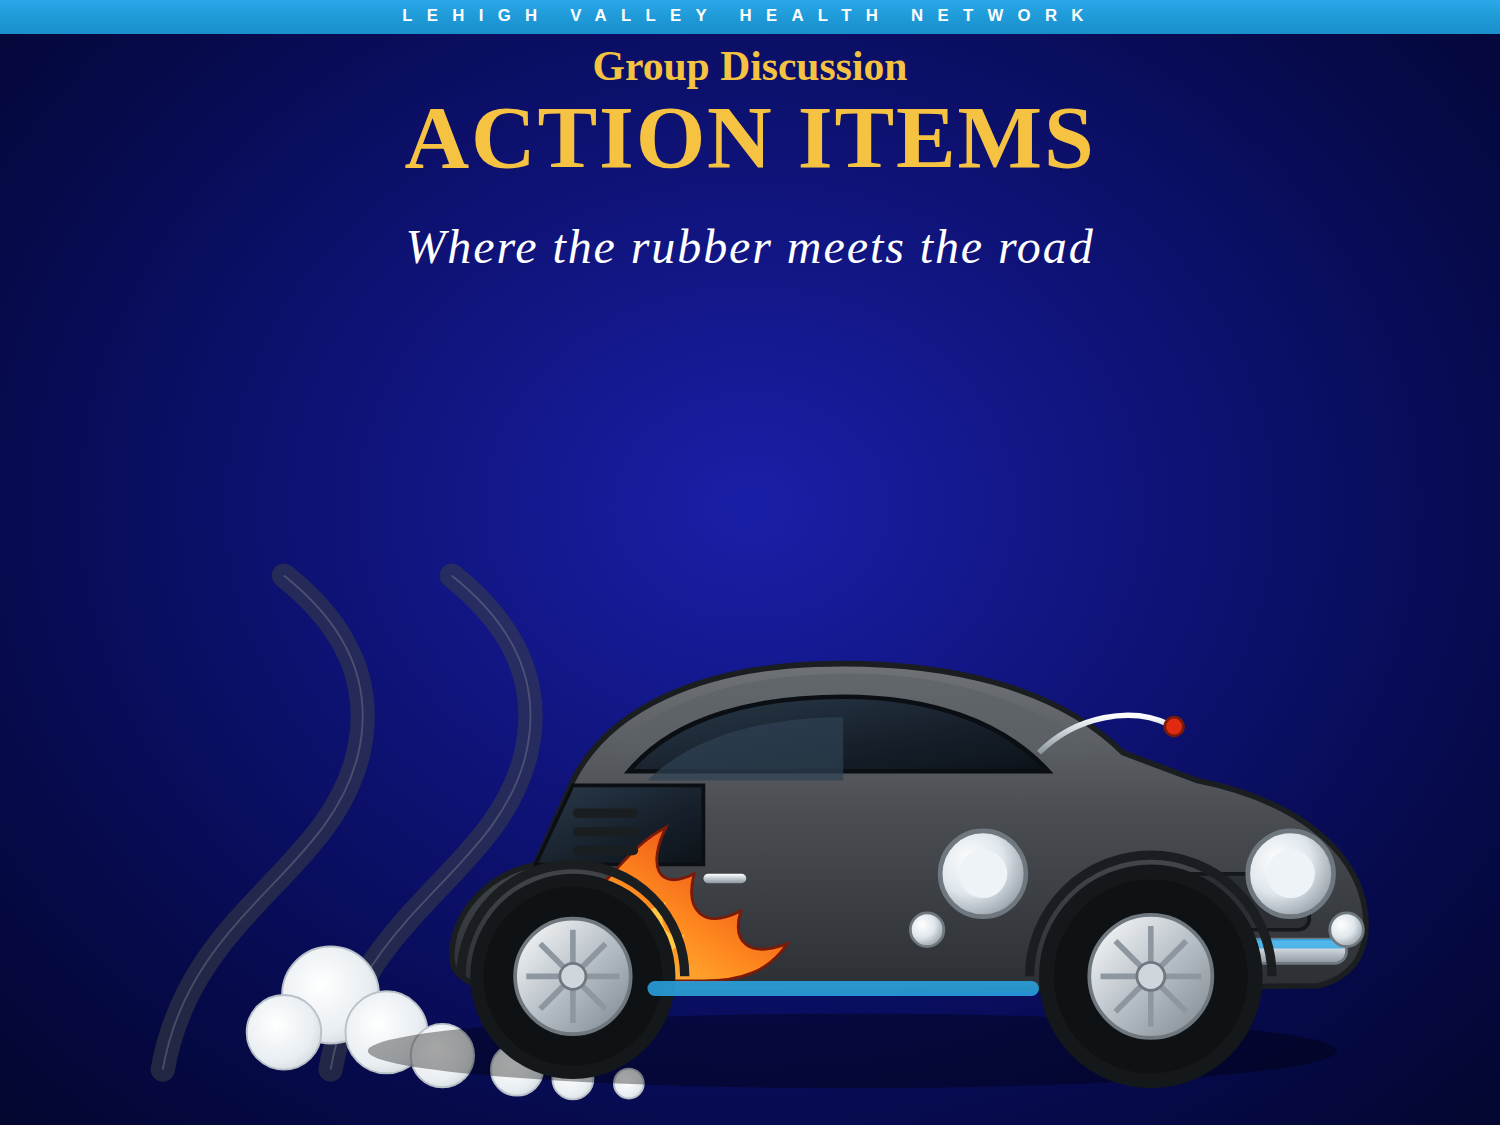Lehigh Valley Health Network
Group Discussion
ACTION ITEMS
Where the rubber meets the road